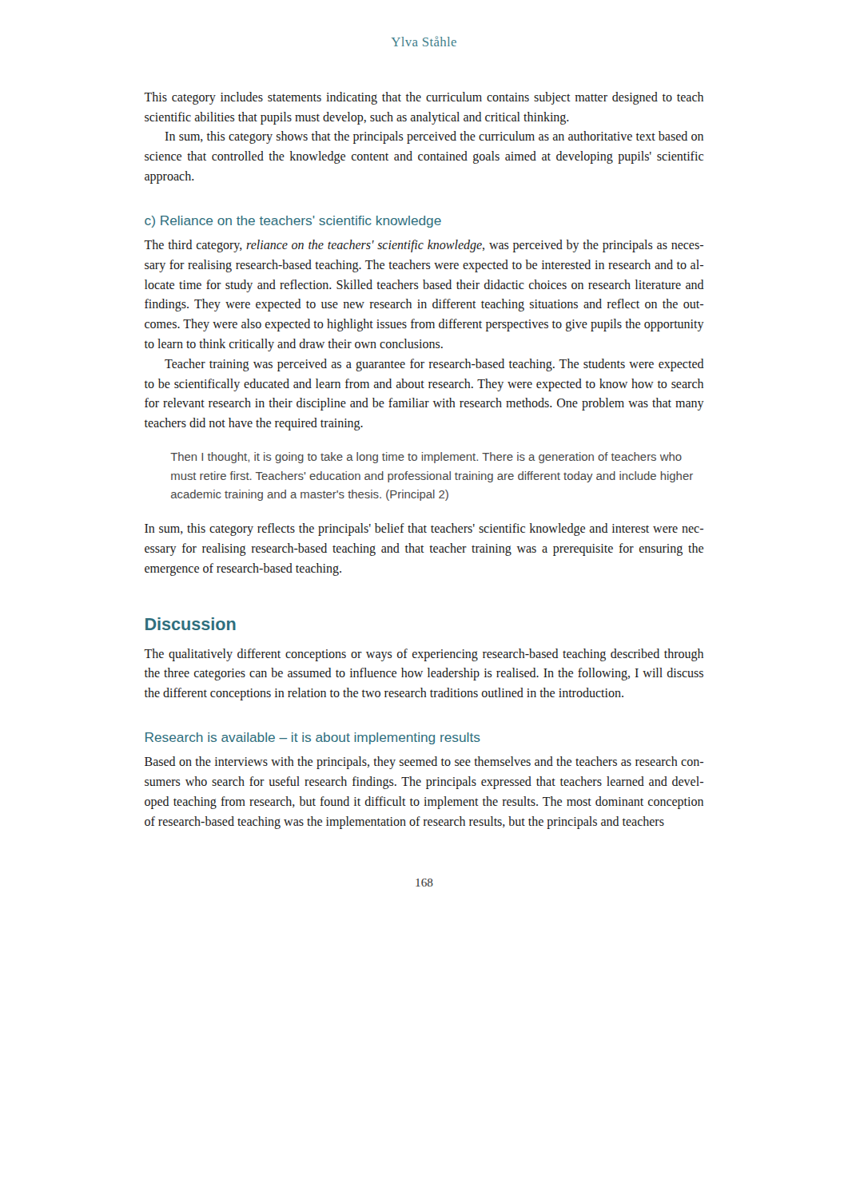Ylva Ståhle
This category includes statements indicating that the curriculum contains subject matter designed to teach scientific abilities that pupils must develop, such as analytical and critical thinking.
In sum, this category shows that the principals perceived the curriculum as an authoritative text based on science that controlled the knowledge content and contained goals aimed at developing pupils' scientific approach.
c) Reliance on the teachers' scientific knowledge
The third category, reliance on the teachers' scientific knowledge, was perceived by the principals as necessary for realising research-based teaching. The teachers were expected to be interested in research and to allocate time for study and reflection. Skilled teachers based their didactic choices on research literature and findings. They were expected to use new research in different teaching situations and reflect on the outcomes. They were also expected to highlight issues from different perspectives to give pupils the opportunity to learn to think critically and draw their own conclusions.
Teacher training was perceived as a guarantee for research-based teaching. The students were expected to be scientifically educated and learn from and about research. They were expected to know how to search for relevant research in their discipline and be familiar with research methods. One problem was that many teachers did not have the required training.
Then I thought, it is going to take a long time to implement. There is a generation of teachers who must retire first. Teachers' education and professional training are different today and include higher academic training and a master's thesis. (Principal 2)
In sum, this category reflects the principals' belief that teachers' scientific knowledge and interest were necessary for realising research-based teaching and that teacher training was a prerequisite for ensuring the emergence of research-based teaching.
Discussion
The qualitatively different conceptions or ways of experiencing research-based teaching described through the three categories can be assumed to influence how leadership is realised. In the following, I will discuss the different conceptions in relation to the two research traditions outlined in the introduction.
Research is available – it is about implementing results
Based on the interviews with the principals, they seemed to see themselves and the teachers as research consumers who search for useful research findings. The principals expressed that teachers learned and developed teaching from research, but found it difficult to implement the results. The most dominant conception of research-based teaching was the implementation of research results, but the principals and teachers
168